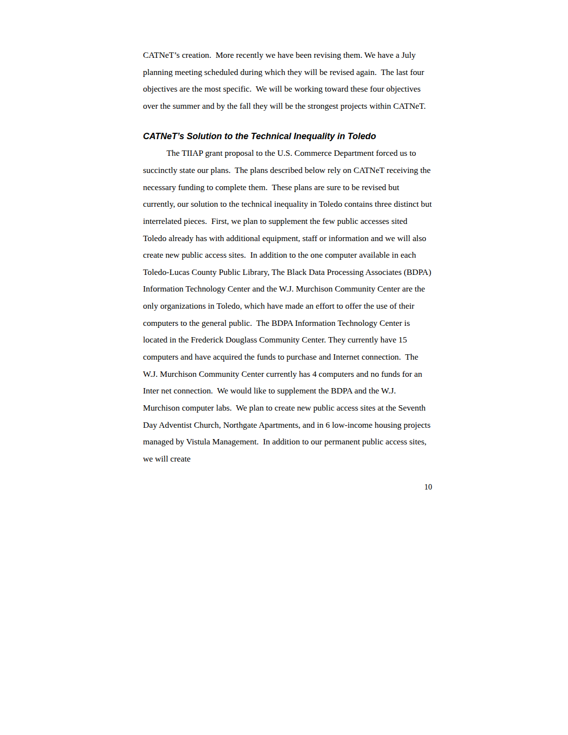CATNeT’s creation. More recently we have been revising them. We have a July planning meeting scheduled during which they will be revised again. The last four objectives are the most specific. We will be working toward these four objectives over the summer and by the fall they will be the strongest projects within CATNeT.
CATNeT’s Solution to the Technical Inequality in Toledo
The TIIAP grant proposal to the U.S. Commerce Department forced us to succinctly state our plans. The plans described below rely on CATNeT receiving the necessary funding to complete them. These plans are sure to be revised but currently, our solution to the technical inequality in Toledo contains three distinct but interrelated pieces. First, we plan to supplement the few public accesses sited Toledo already has with additional equipment, staff or information and we will also create new public access sites. In addition to the one computer available in each Toledo-Lucas County Public Library, The Black Data Processing Associates (BDPA) Information Technology Center and the W.J. Murchison Community Center are the only organizations in Toledo, which have made an effort to offer the use of their computers to the general public. The BDPA Information Technology Center is located in the Frederick Douglass Community Center. They currently have 15 computers and have acquired the funds to purchase and Internet connection. The W.J. Murchison Community Center currently has 4 computers and no funds for an Inter net connection. We would like to supplement the BDPA and the W.J. Murchison computer labs. We plan to create new public access sites at the Seventh Day Adventist Church, Northgate Apartments, and in 6 low-income housing projects managed by Vistula Management. In addition to our permanent public access sites, we will create
10